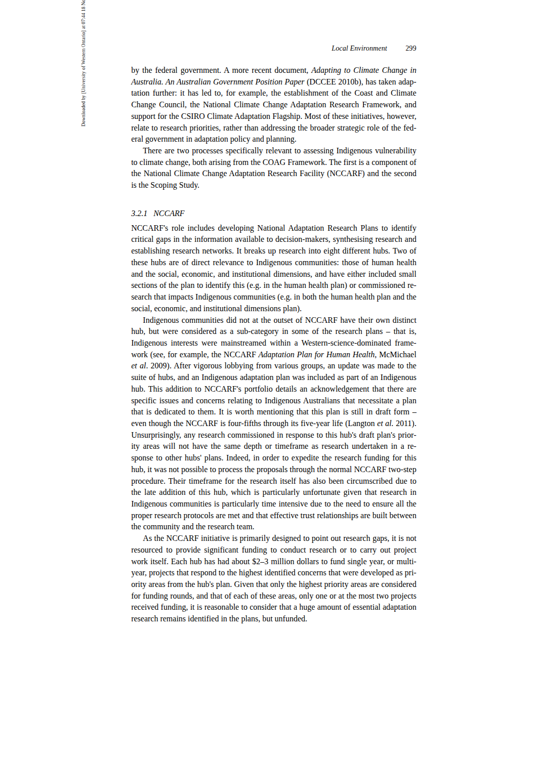Downloaded by [University of Western Ontario] at 07:44 18 November 2012
Local Environment 299
by the federal government. A more recent document, Adapting to Climate Change in Australia. An Australian Government Position Paper (DCCEE 2010b), has taken adaptation further: it has led to, for example, the establishment of the Coast and Climate Change Council, the National Climate Change Adaptation Research Framework, and support for the CSIRO Climate Adaptation Flagship. Most of these initiatives, however, relate to research priorities, rather than addressing the broader strategic role of the federal government in adaptation policy and planning.
There are two processes specifically relevant to assessing Indigenous vulnerability to climate change, both arising from the COAG Framework. The first is a component of the National Climate Change Adaptation Research Facility (NCCARF) and the second is the Scoping Study.
3.2.1 NCCARF
NCCARF's role includes developing National Adaptation Research Plans to identify critical gaps in the information available to decision-makers, synthesising research and establishing research networks. It breaks up research into eight different hubs. Two of these hubs are of direct relevance to Indigenous communities: those of human health and the social, economic, and institutional dimensions, and have either included small sections of the plan to identify this (e.g. in the human health plan) or commissioned research that impacts Indigenous communities (e.g. in both the human health plan and the social, economic, and institutional dimensions plan).
Indigenous communities did not at the outset of NCCARF have their own distinct hub, but were considered as a sub-category in some of the research plans – that is, Indigenous interests were mainstreamed within a Western-science-dominated framework (see, for example, the NCCARF Adaptation Plan for Human Health, McMichael et al. 2009). After vigorous lobbying from various groups, an update was made to the suite of hubs, and an Indigenous adaptation plan was included as part of an Indigenous hub. This addition to NCCARF's portfolio details an acknowledgement that there are specific issues and concerns relating to Indigenous Australians that necessitate a plan that is dedicated to them. It is worth mentioning that this plan is still in draft form – even though the NCCARF is four-fifths through its five-year life (Langton et al. 2011). Unsurprisingly, any research commissioned in response to this hub's draft plan's priority areas will not have the same depth or timeframe as research undertaken in a response to other hubs' plans. Indeed, in order to expedite the research funding for this hub, it was not possible to process the proposals through the normal NCCARF two-step procedure. Their timeframe for the research itself has also been circumscribed due to the late addition of this hub, which is particularly unfortunate given that research in Indigenous communities is particularly time intensive due to the need to ensure all the proper research protocols are met and that effective trust relationships are built between the community and the research team.
As the NCCARF initiative is primarily designed to point out research gaps, it is not resourced to provide significant funding to conduct research or to carry out project work itself. Each hub has had about $2–3 million dollars to fund single year, or multi-year, projects that respond to the highest identified concerns that were developed as priority areas from the hub's plan. Given that only the highest priority areas are considered for funding rounds, and that of each of these areas, only one or at the most two projects received funding, it is reasonable to consider that a huge amount of essential adaptation research remains identified in the plans, but unfunded.